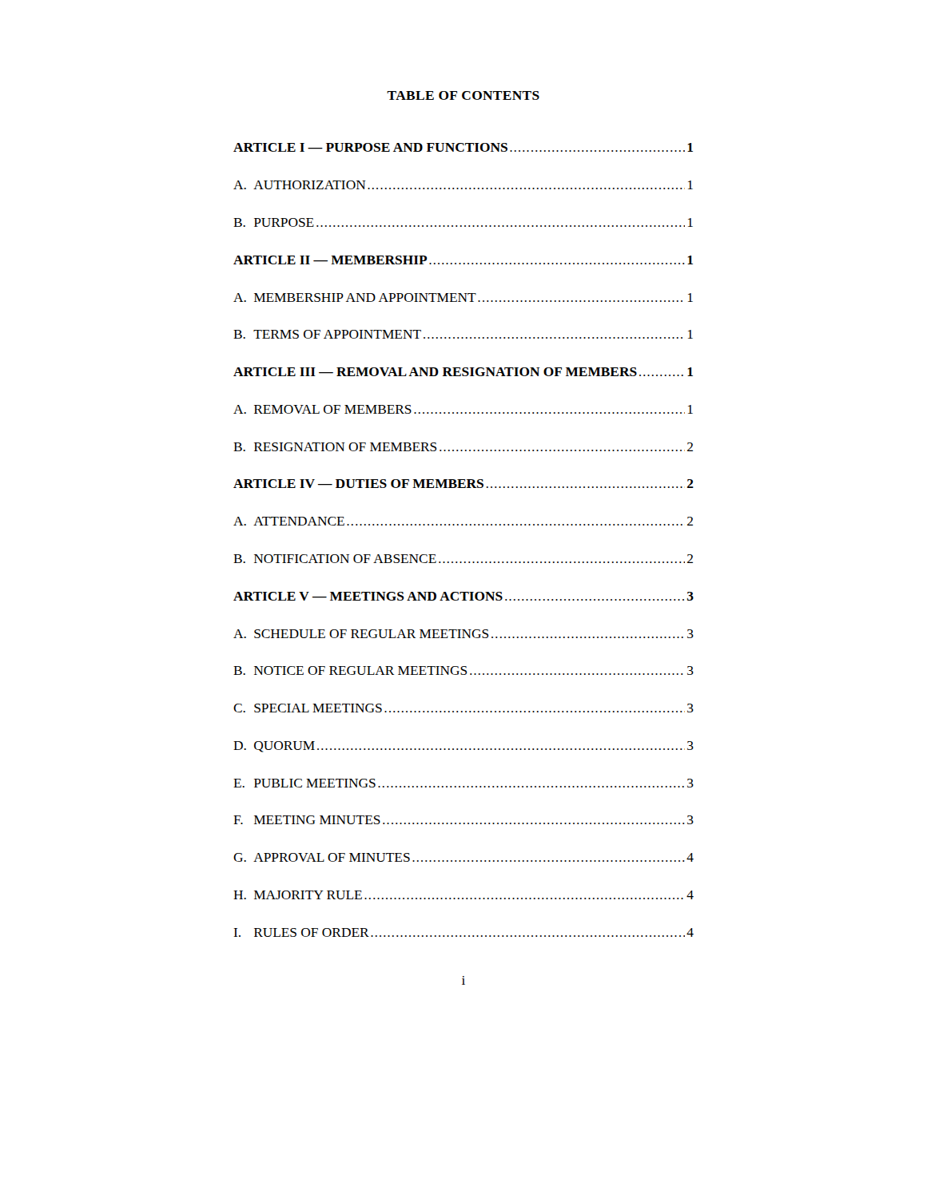TABLE OF CONTENTS
Article I — Purpose and Functions .................................................................................................................................................................. 1
A. AUTHORIZATION .................................................................................................................................................................. 1
B. PURPOSE .................................................................................................................................................................. 1
Article II — Membership .................................................................................................................................................................. 1
A. MEMBERSHIP AND APPOINTMENT .................................................................................................................................................................. 1
B. TERMS OF APPOINTMENT .................................................................................................................................................................. 1
Article III — Removal and Resignation of Members .................................................................................................................................................................. 1
A. REMOVAL OF MEMBERS .................................................................................................................................................................. 1
B. RESIGNATION OF MEMBERS .................................................................................................................................................................. 2
Article IV — Duties of Members .................................................................................................................................................................. 2
A. ATTENDANCE .................................................................................................................................................................. 2
B. NOTIFICATION OF ABSENCE .................................................................................................................................................................. 2
Article V — Meetings and Actions .................................................................................................................................................................. 3
A. SCHEDULE OF REGULAR MEETINGS .................................................................................................................................................................. 3
B. NOTICE OF REGULAR MEETINGS .................................................................................................................................................................. 3
C. SPECIAL MEETINGS .................................................................................................................................................................. 3
D. QUORUM .................................................................................................................................................................. 3
E. PUBLIC MEETINGS .................................................................................................................................................................. 3
F. MEETING MINUTES .................................................................................................................................................................. 3
G. APPROVAL OF MINUTES .................................................................................................................................................................. 4
H. MAJORITY RULE .................................................................................................................................................................. 4
I. RULES OF ORDER .................................................................................................................................................................. 4
i